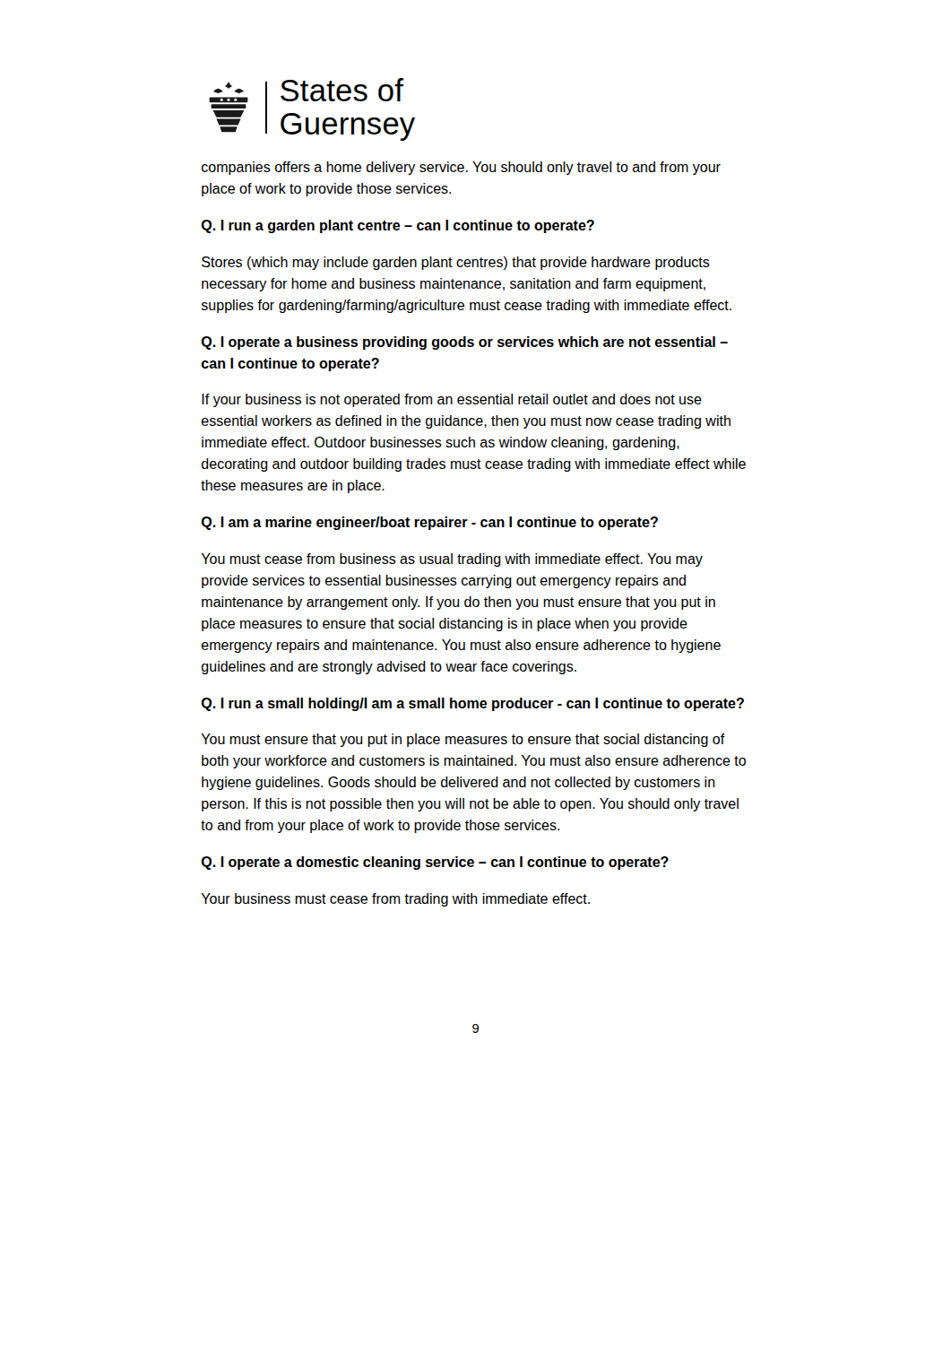States of
Guernsey
companies offers a home delivery service. You should only travel to and from your place of work to provide those services.
Q. I run a garden plant centre – can I continue to operate?
Stores (which may include garden plant centres) that provide hardware products necessary for home and business maintenance, sanitation and farm equipment, supplies for gardening/farming/agriculture must cease trading with immediate effect.
Q. I operate a business providing goods or services which are not essential – can I continue to operate?
If your business is not operated from an essential retail outlet and does not use essential workers as defined in the guidance, then you must now cease trading with immediate effect. Outdoor businesses such as window cleaning, gardening, decorating and outdoor building trades must cease trading with immediate effect while these measures are in place.
Q. I am a marine engineer/boat repairer - can I continue to operate?
You must cease from business as usual trading with immediate effect. You may provide services to essential businesses carrying out emergency repairs and maintenance by arrangement only. If you do then you must ensure that you put in place measures to ensure that social distancing is in place when you provide emergency repairs and maintenance. You must also ensure adherence to hygiene guidelines and are strongly advised to wear face coverings.
Q. I run a small holding/I am a small home producer - can I continue to operate?
You must ensure that you put in place measures to ensure that social distancing of both your workforce and customers is maintained. You must also ensure adherence to hygiene guidelines. Goods should be delivered and not collected by customers in person. If this is not possible then you will not be able to open. You should only travel to and from your place of work to provide those services.
Q. I operate a domestic cleaning service – can I continue to operate?
Your business must cease from trading with immediate effect.
9